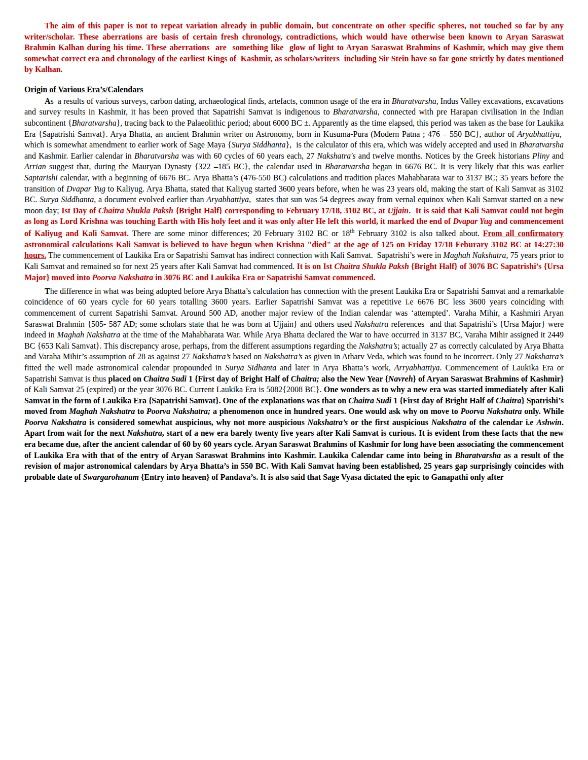The aim of this paper is not to repeat variation already in public domain, but concentrate on other specific spheres, not touched so far by any writer/scholar. These aberrations are basis of certain fresh chronology, contradictions, which would have otherwise been known to Aryan Saraswat Brahmin Kalhan during his time. These aberrations are something like glow of light to Aryan Saraswat Brahmins of Kashmir, which may give them somewhat correct era and chronology of the earliest Kings of Kashmir, as scholars/writers including Sir Stein have so far gone strictly by dates mentioned by Kalhan.
Origin of Various Era’s/Calendars
As a results of various surveys, carbon dating, archaeological finds, artefacts, common usage of the era in Bharatvarsha, Indus Valley excavations, excavations and survey results in Kashmir, it has been proved that Sapatrishi Samvat is indigenous to Bharatvarsha, connected with pre Harapan civilisation in the Indian subcontinent {Bharatvarsha}, tracing back to the Palaeolithic period; about 6000 BC ±. Apparently as the time elapsed, this period was taken as the base for Laukika Era {Sapatrishi Samvat}. Arya Bhatta, an ancient Brahmin writer on Astronomy, born in Kusuma-Pura (Modern Patna ; 476 – 550 BC}, author of Aryabhattiya, which is somewhat amendment to earlier work of Sage Maya {Surya Siddhanta}, is the calculator of this era, which was widely accepted and used in Bharatvarsha and Kashmir. Earlier calendar in Bharatvarsha was with 60 cycles of 60 years each, 27 Nakshatra's and twelve months. Notices by the Greek historians Pliny and Arrian suggest that, during the Mauryan Dynasty {322 –185 BC}, the calendar used in Bharatvarsha began in 6676 BC. It is very likely that this was earlier Saptarishi calendar, with a beginning of 6676 BC. Arya Bhatta’s (476-550 BC) calculations and tradition places Mahabharata war to 3137 BC; 35 years before the transition of Dvapar Yug to Kaliyug. Arya Bhatta, stated that Kaliyug started 3600 years before, when he was 23 years old, making the start of Kali Samvat as 3102 BC. Surya Siddhanta, a document evolved earlier than Aryabhattiya, states that sun was 54 degrees away from vernal equinox when Kali Samvat started on a new moon day; Ist Day of Chaitra Shukla Paksh {Bright Half} corresponding to February 17/18, 3102 BC, at Ujjain. It is said that Kali Samvat could not begin as long as Lord Krishna was touching Earth with His holy feet and it was only after He left this world, it marked the end of Dvapar Yug and commencement of Kaliyug and Kali Samvat. There are some minor differences; 20 February 3102 BC or 18th February 3102 is also talked about. From all confirmatory astronomical calculations Kali Samvat is believed to have begun when Krishna "died" at the age of 125 on Friday 17/18 Feburary 3102 BC at 14:27:30 hours. The commencement of Laukika Era or Sapatrishi Samvat has indirect connection with Kali Samvat. Sapatrishi’s were in Maghah Nakshatra, 75 years prior to Kali Samvat and remained so for next 25 years after Kali Samvat had commenced. It is on Ist Chaitra Shukla Paksh {Bright Half} of 3076 BC Sapatrishi’s {Ursa Major} moved into Poorva Nakshatra in 3076 BC and Laukika Era or Sapatrishi Samvat commenced.
The difference in what was being adopted before Arya Bhatta’s calculation has connection with the present Laukika Era or Sapatrishi Samvat and a remarkable coincidence of 60 years cycle for 60 years totalling 3600 years. Earlier Sapatrishi Samvat was a repetitive i.e 6676 BC less 3600 years coinciding with commencement of current Sapatrishi Samvat. Around 500 AD, another major review of the Indian calendar was ‘attempted’. Varaha Mihir, a Kashmiri Aryan Saraswat Brahmin {505- 587 AD; some scholars state that he was born at Ujjain} and others used Nakshatra references and that Sapatrishi’s {Ursa Major} were indeed in Maghah Nakshatra at the time of the Mahabharata War. While Arya Bhatta declared the War to have occurred in 3137 BC, Varaha Mihir assigned it 2449 BC {653 Kali Samvat}. This discrepancy arose, perhaps, from the different assumptions regarding the Nakshatra’s; actually 27 as correctly calculated by Arya Bhatta and Varaha Mihir’s assumption of 28 as against 27 Nakshatra’s based on Nakshatra’s as given in Atharv Veda, which was found to be incorrect. Only 27 Nakshatra’s fitted the well made astronomical calendar propounded in Surya Sidhanta and later in Arya Bhatta’s work, Arryabhattiya. Commencement of Laukika Era or Sapatrishi Samvat is thus placed on Chaitra Sudi 1 {First day of Bright Half of Chaitra; also the New Year {Navreh} of Aryan Saraswat Brahmins of Kashmir} of Kali Samvat 25 (expired) or the year 3076 BC. Current Laukika Era is 5082{2008 BC}. One wonders as to why a new era was started immediately after Kali Samvat in the form of Laukika Era {Sapatrishi Samvat}. One of the explanations was that on Chaitra Sudi 1 {First day of Bright Half of Chaitra} Spatrishi’s moved from Maghah Nakshatra to Poorva Nakshatra; a phenomenon once in hundred years. One would ask why on move to Poorva Nakshatra only. While Poorva Nakshatra is considered somewhat auspicious, why not more auspicious Nakshatra’s or the first auspicious Nakshatra of the calendar i.e Ashwin. Apart from wait for the next Nakshatra, start of a new era barely twenty five years after Kali Samvat is curious. It is evident from these facts that the new era became due, after the ancient calendar of 60 by 60 years cycle. Aryan Saraswat Brahmins of Kashmir for long have been associating the commencement of Laukika Era with that of the entry of Aryan Saraswat Brahmins into Kashmir. Laukika Calendar came into being in Bharatvarsha as a result of the revision of major astronomical calendars by Arya Bhatta’s in 550 BC. With Kali Samvat having been established, 25 years gap surprisingly coincides with probable date of Swargarohanam {Entry into heaven} of Pandava’s. It is also said that Sage Vyasa dictated the epic to Ganapathi only after